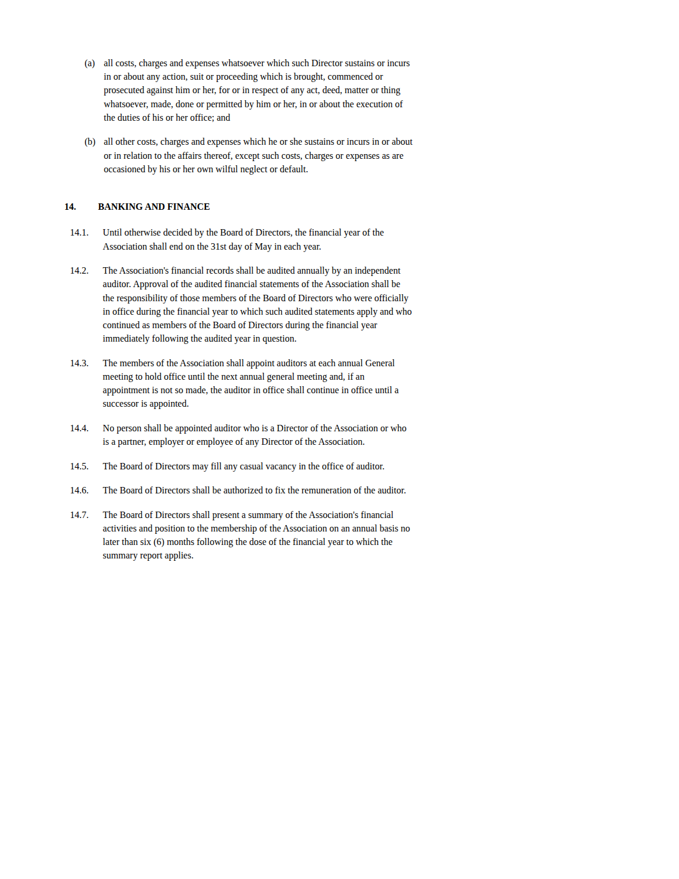(a) all costs, charges and expenses whatsoever which such Director sustains or incurs in or about any action, suit or proceeding which is brought, commenced or prosecuted against him or her, for or in respect of any act, deed, matter or thing whatsoever, made, done or permitted by him or her, in or about the execution of the duties of his or her office; and
(b) all other costs, charges and expenses which he or she sustains or incurs in or about or in relation to the affairs thereof, except such costs, charges or expenses as are occasioned by his or her own wilful neglect or default.
14. BANKING AND FINANCE
14.1. Until otherwise decided by the Board of Directors, the financial year of the Association shall end on the 31st day of May in each year.
14.2. The Association's financial records shall be audited annually by an independent auditor. Approval of the audited financial statements of the Association shall be the responsibility of those members of the Board of Directors who were officially in office during the financial year to which such audited statements apply and who continued as members of the Board of Directors during the financial year immediately following the audited year in question.
14.3. The members of the Association shall appoint auditors at each annual General meeting to hold office until the next annual general meeting and, if an appointment is not so made, the auditor in office shall continue in office until a successor is appointed.
14.4. No person shall be appointed auditor who is a Director of the Association or who is a partner, employer or employee of any Director of the Association.
14.5. The Board of Directors may fill any casual vacancy in the office of auditor.
14.6. The Board of Directors shall be authorized to fix the remuneration of the auditor.
14.7. The Board of Directors shall present a summary of the Association's financial activities and position to the membership of the Association on an annual basis no later than six (6) months following the dose of the financial year to which the summary report applies.